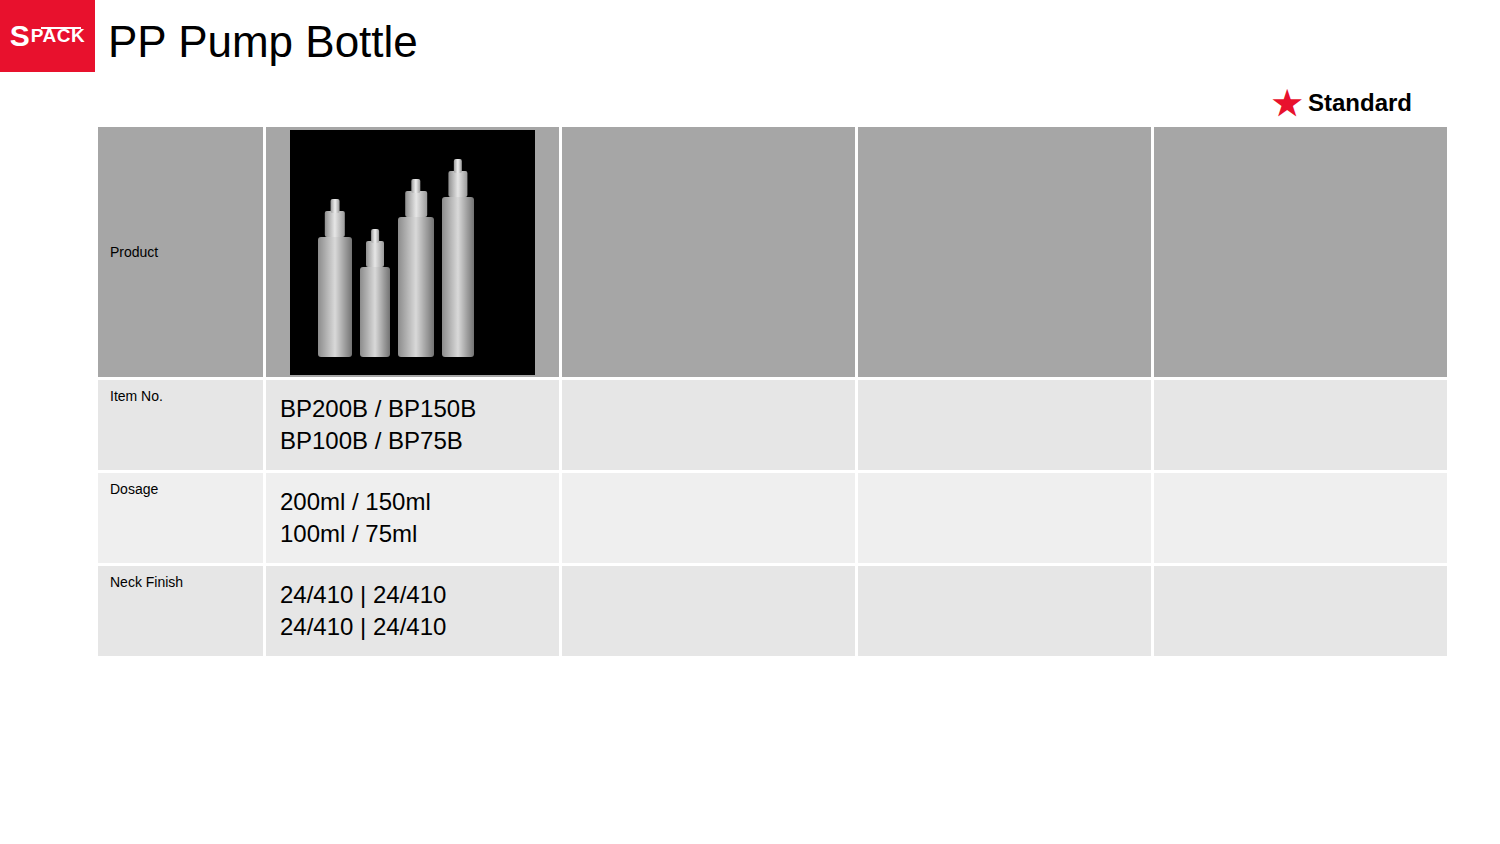SPACK
PP Pump Bottle
★Standard
| Product | | | | |
| Item No. | BP200B / BP150B BP100B / BP75B | | | |
| Dosage | 200ml / 150ml 100ml / 75ml | | | |
| Neck Finish | 24/410 / 24/410 24/410 / 24/410 | | | |